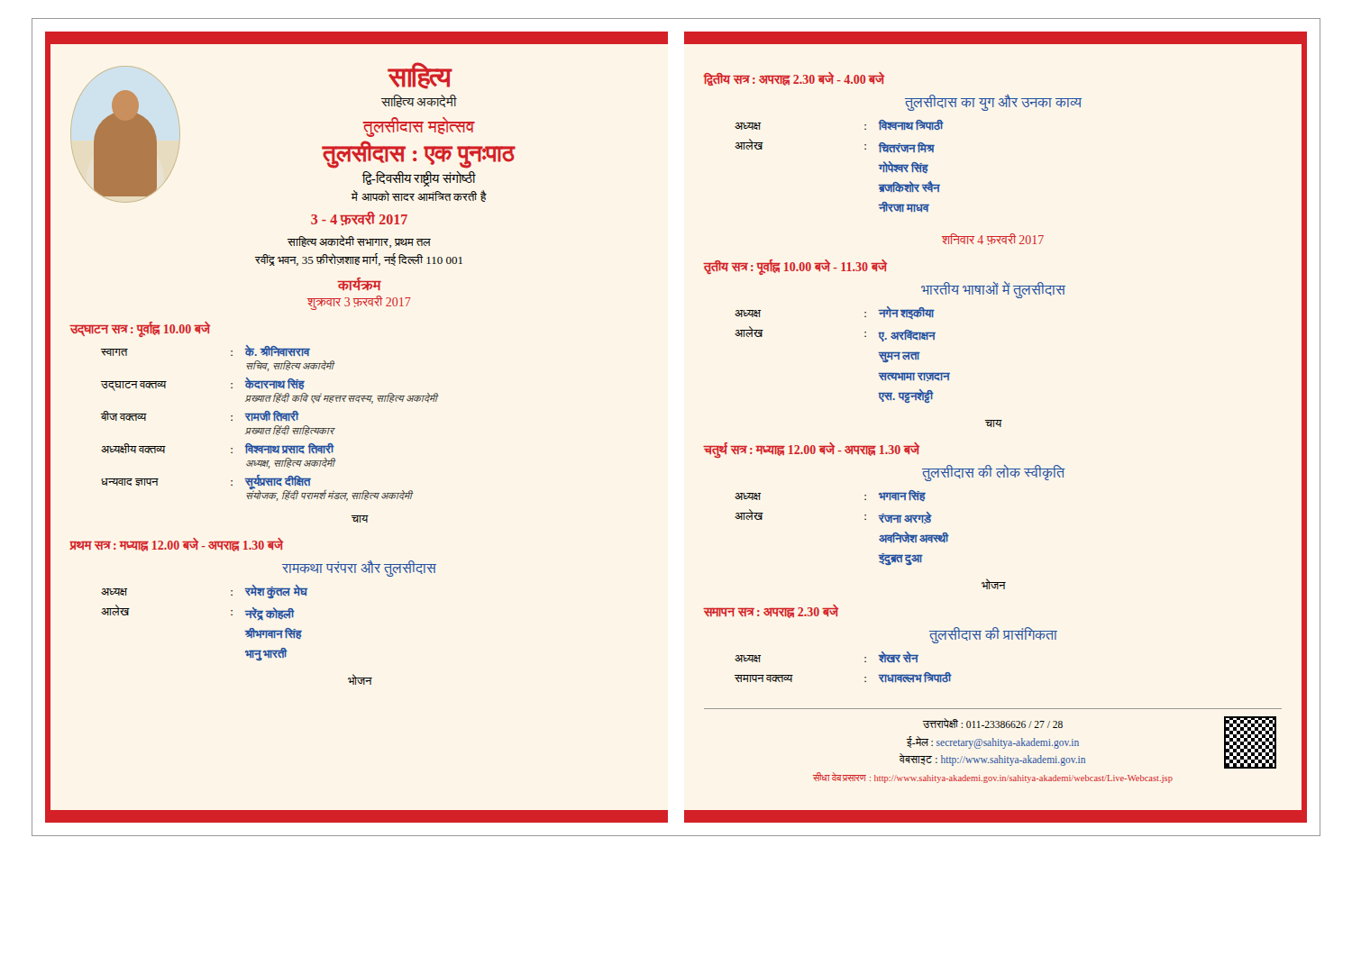साहित्य
साहित्य अकादेमी
तुलसीदास महोत्सव
तुलसीदास : एक पुनःपाठ
द्वि-दिवसीय राष्ट्रीय संगोष्ठी
में आपको सादर आमंत्रित करती है
3 - 4 फ़रवरी 2017
साहित्य अकादेमी सभागार, प्रथम तल
रवींद्र भवन, 35 फ़ीरोज़शाह मार्ग, नई दिल्ली 110 001
कार्यक्रम
शुक्रवार 3 फ़रवरी 2017
उद्घाटन सत्र : पूर्वाह्न 10.00 बजे
| स्वागत | : | के. श्रीनिवासराव सचिव, साहित्य अकादेमी |
| उद्घाटन वक्तव्य | : | केदारनाथ सिंह प्रख्यात हिंदी कवि एवं महत्तर सदस्य, साहित्य अकादेमी |
| बीज वक्तव्य | : | रामजी तिवारी प्रख्यात हिंदी साहित्यकार |
| अध्यक्षीय वक्तव्य | : | विश्वनाथ प्रसाद तिवारी अध्यक्ष, साहित्य अकादेमी |
| धन्यवाद ज्ञापन | : | सूर्यप्रसाद दीक्षित संयोजक, हिंदी परामर्श मंडल, साहित्य अकादेमी |
चाय
प्रथम सत्र : मध्याह्न 12.00 बजे - अपराह्न 1.30 बजे
रामकथा परंपरा और तुलसीदास
| अध्यक्ष | : | रमेश कुंतल मेघ |
| आलेख | : | नरेंद्र कोहली श्रीभगवान सिंह भानु भारती |
भोजन
द्वितीय सत्र : अपराह्न 2.30 बजे - 4.00 बजे
तुलसीदास का युग और उनका काव्य
| अध्यक्ष | : | विश्वनाथ त्रिपाठी |
| आलेख | : | चितरंजन मिश्र गोपेश्वर सिंह ब्रजकिशोर स्वैन नीरजा माधव |
शनिवार 4 फ़रवरी 2017
तृतीय सत्र : पूर्वाह्न 10.00 बजे - 11.30 बजे
भारतीय भाषाओं में तुलसीदास
| अध्यक्ष | : | नगेन शइकीया |
| आलेख | : | ए. अरविंदाक्षन सुमन लता सत्यभामा राज़दान एस. पट्टनशेट्टी |
चाय
चतुर्थ सत्र : मध्याह्न 12.00 बजे - अपराह्न 1.30 बजे
तुलसीदास की लोक स्वीकृति
| अध्यक्ष | : | भगवान सिंह |
| आलेख | : | रंजना अरगड़े अवनिजेश अवस्थी इंदुब्रत दुआ |
भोजन
समापन सत्र : अपराह्न 2.30 बजे
तुलसीदास की प्रासंगिकता
| अध्यक्ष | : | शेखर सेन |
| समापन वक्तव्य | : | राधावल्लभ त्रिपाठी |
उत्तरापेक्षी : 011-23386626 / 27 / 28
ई-मेल : secretary@sahitya-akademi.gov.in
वेबसाइट : http://www.sahitya-akademi.gov.in
सीधा वेब प्रसारण : http://www.sahitya-akademi.gov.in/sahitya-akademi/webcast/Live-Webcast.jsp